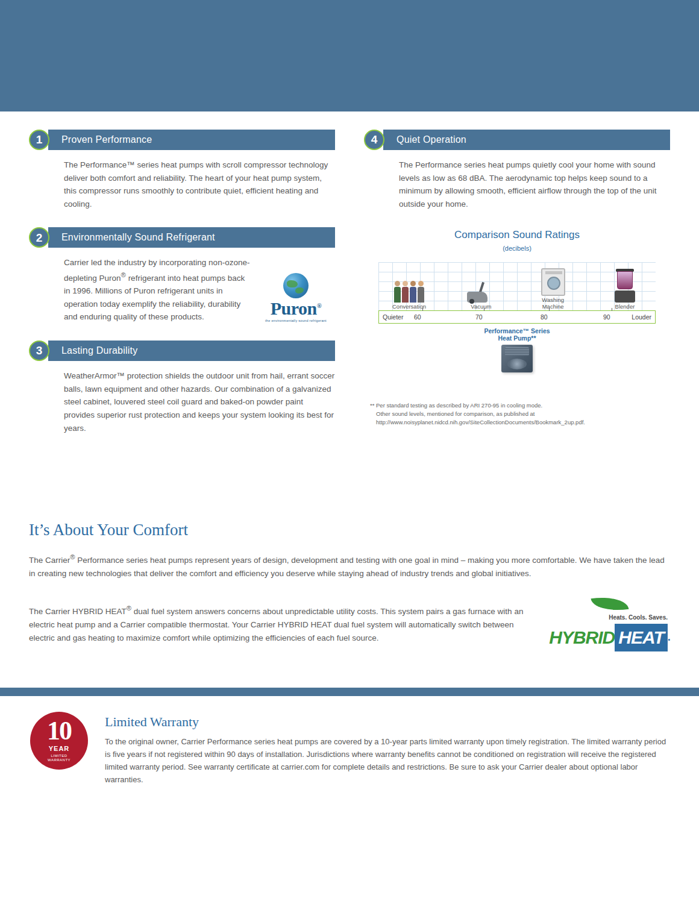1
Proven Performance
The Performance™ series heat pumps with scroll compressor technology deliver both comfort and reliability. The heart of your heat pump system, this compressor runs smoothly to contribute quiet, efficient heating and cooling.
2
Environmentally Sound Refrigerant
Carrier led the industry by incorporating non-ozone-depleting Puron® refrigerant into heat pumps back in 1996. Millions of Puron refrigerant units in operation today exemplify the reliability, durability and enduring quality of these products.
Puron®
the environmentally sound refrigerant
3
Lasting Durability
WeatherArmor™ protection shields the outdoor unit from hail, errant soccer balls, lawn equipment and other hazards. Our combination of a galvanized steel cabinet, louvered steel coil guard and baked-on powder paint provides superior rust protection and keeps your system looking its best for years.
4
Quiet Operation
The Performance series heat pumps quietly cool your home with sound levels as low as 68 dBA. The aerodynamic top helps keep sound to a minimum by allowing smooth, efficient airflow through the top of the unit outside your home.
Comparison Sound Ratings
(decibels)
Conversation
Vacuum
Washing
Machine
Blender
Quieter 60 70 80 90 Louder
Performance™ Series
Heat Pump**
** Per standard testing as described by ARI 270-95 in cooling mode. Other sound levels, mentioned for comparison, as published at http://www.noisyplanet.nidcd.nih.gov/SiteCollectionDocuments/Bookmark_2up.pdf.
It’s About Your Comfort
The Carrier® Performance series heat pumps represent years of design, development and testing with one goal in mind – making you more comfortable. We have taken the lead in creating new technologies that deliver the comfort and efficiency you deserve while staying ahead of industry trends and global initiatives.
The Carrier HYBRID HEAT® dual fuel system answers concerns about unpredictable utility costs. This system pairs a gas furnace with an electric heat pump and a Carrier compatible thermostat. Your Carrier HYBRID HEAT dual fuel system will automatically switch between electric and gas heating to maximize comfort while optimizing the efficiencies of each fuel source.
Heats. Cools. Saves.
HYBRID HEAT.
10
YEAR
LIMITED
WARRANTY
Limited Warranty
To the original owner, Carrier Performance series heat pumps are covered by a 10-year parts limited warranty upon timely registration. The limited warranty period is five years if not registered within 90 days of installation. Jurisdictions where warranty benefits cannot be conditioned on registration will receive the registered limited warranty period. See warranty certificate at carrier.com for complete details and restrictions. Be sure to ask your Carrier dealer about optional labor warranties.